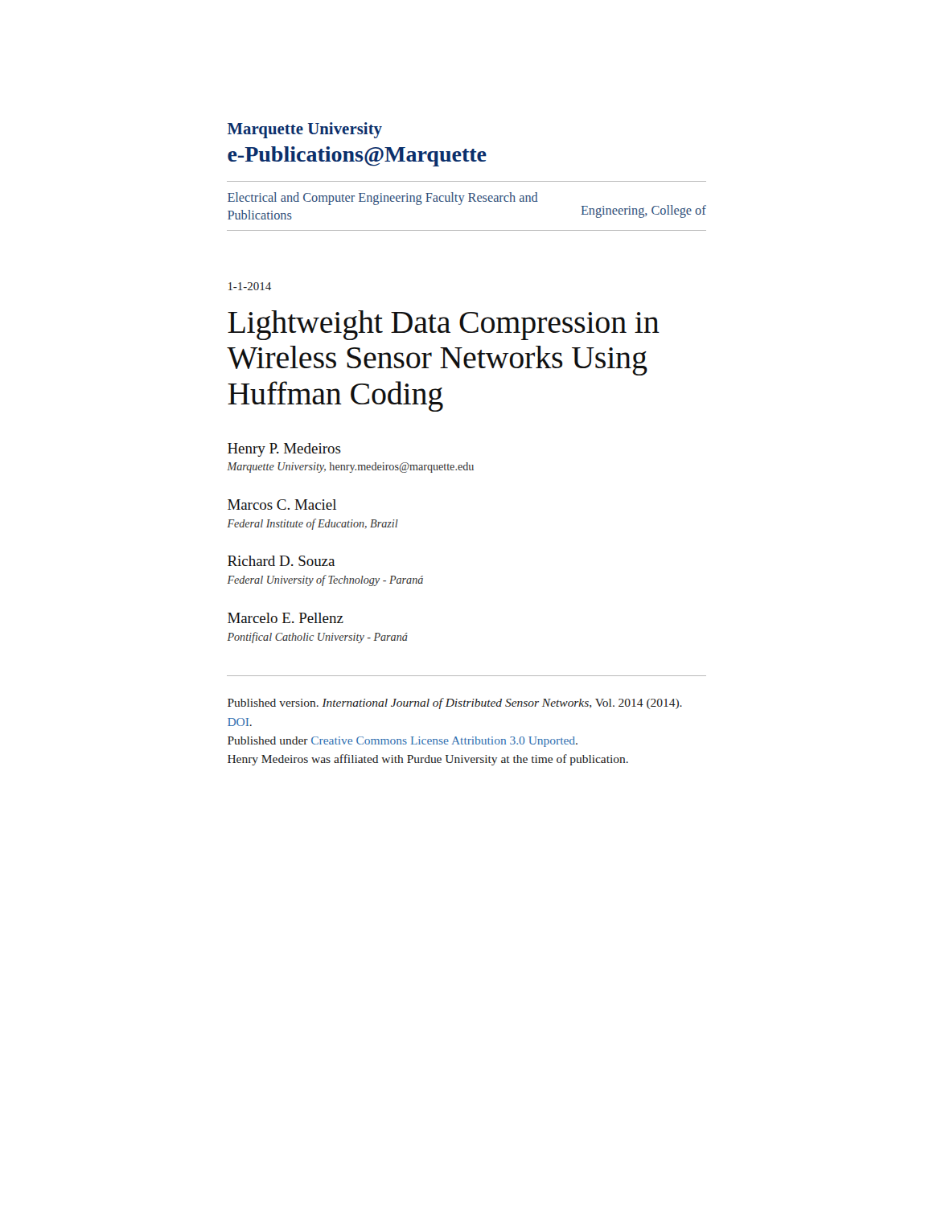Marquette University
e-Publications@Marquette
Electrical and Computer Engineering Faculty Research and Publications
Engineering, College of
1-1-2014
Lightweight Data Compression in Wireless Sensor Networks Using Huffman Coding
Henry P. Medeiros
Marquette University, henry.medeiros@marquette.edu
Marcos C. Maciel
Federal Institute of Education, Brazil
Richard D. Souza
Federal University of Technology - Paraná
Marcelo E. Pellenz
Pontifical Catholic University - Paraná
Published version. International Journal of Distributed Sensor Networks, Vol. 2014 (2014). DOI.
Published under Creative Commons License Attribution 3.0 Unported.
Henry Medeiros was affiliated with Purdue University at the time of publication.